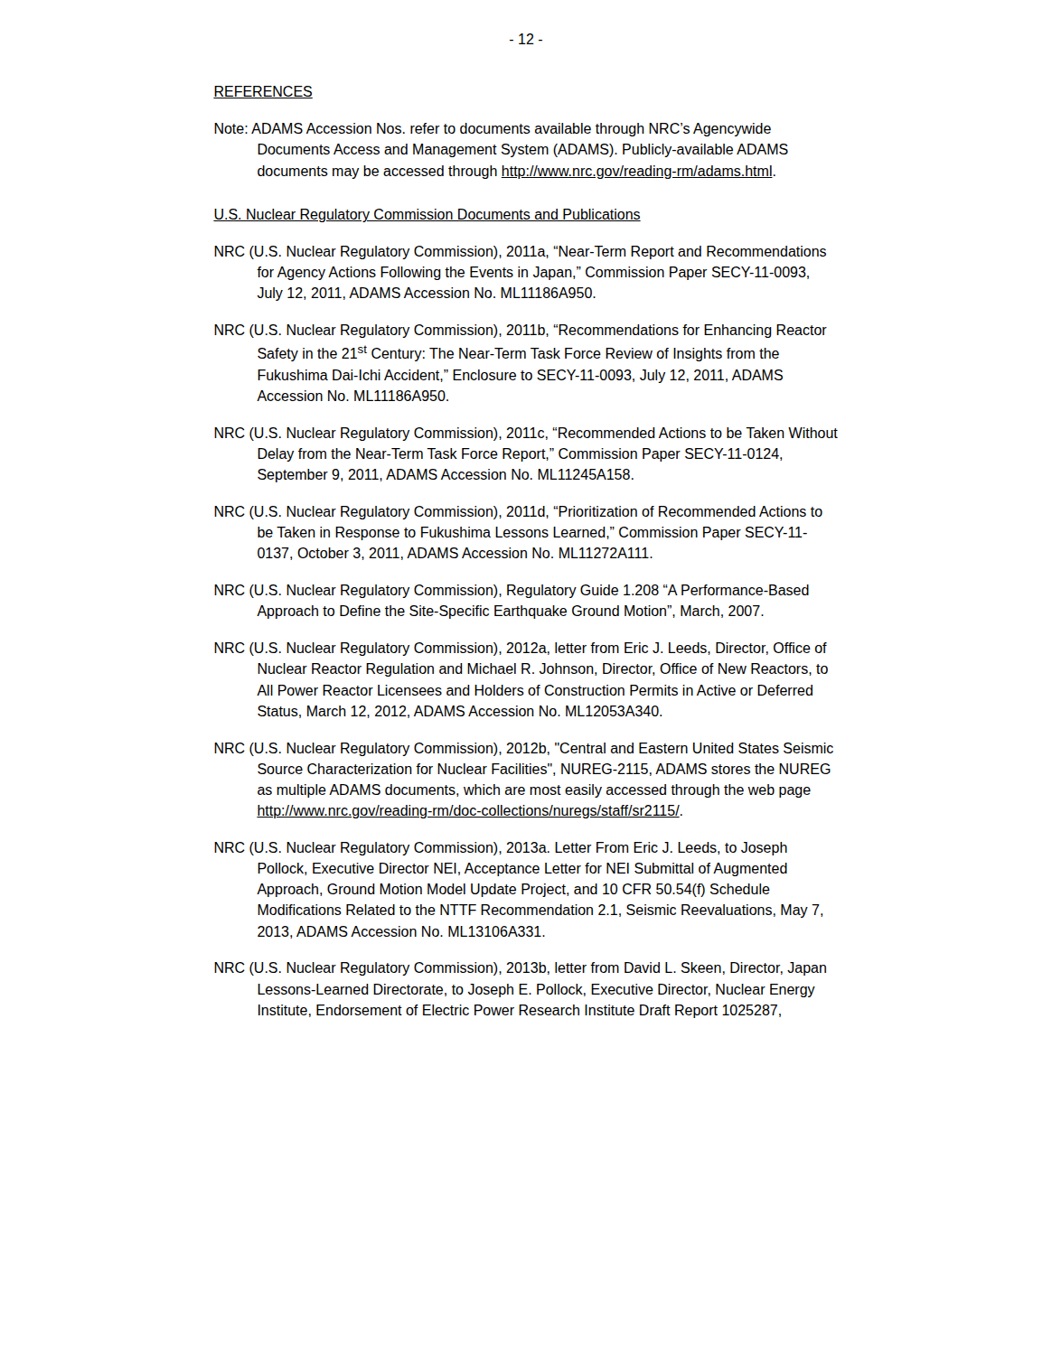- 12 -
REFERENCES
Note: ADAMS Accession Nos. refer to documents available through NRC’s Agencywide Documents Access and Management System (ADAMS). Publicly-available ADAMS documents may be accessed through http://www.nrc.gov/reading-rm/adams.html.
U.S. Nuclear Regulatory Commission Documents and Publications
NRC (U.S. Nuclear Regulatory Commission), 2011a, “Near-Term Report and Recommendations for Agency Actions Following the Events in Japan,” Commission Paper SECY-11-0093, July 12, 2011, ADAMS Accession No. ML11186A950.
NRC (U.S. Nuclear Regulatory Commission), 2011b, “Recommendations for Enhancing Reactor Safety in the 21st Century: The Near-Term Task Force Review of Insights from the Fukushima Dai-Ichi Accident,” Enclosure to SECY-11-0093, July 12, 2011, ADAMS Accession No. ML11186A950.
NRC (U.S. Nuclear Regulatory Commission), 2011c, “Recommended Actions to be Taken Without Delay from the Near-Term Task Force Report,” Commission Paper SECY-11-0124, September 9, 2011, ADAMS Accession No. ML11245A158.
NRC (U.S. Nuclear Regulatory Commission), 2011d, “Prioritization of Recommended Actions to be Taken in Response to Fukushima Lessons Learned,” Commission Paper SECY-11-0137, October 3, 2011, ADAMS Accession No. ML11272A111.
NRC (U.S. Nuclear Regulatory Commission), Regulatory Guide 1.208 “A Performance-Based Approach to Define the Site-Specific Earthquake Ground Motion”, March, 2007.
NRC (U.S. Nuclear Regulatory Commission), 2012a, letter from Eric J. Leeds, Director, Office of Nuclear Reactor Regulation and Michael R. Johnson, Director, Office of New Reactors, to All Power Reactor Licensees and Holders of Construction Permits in Active or Deferred Status, March 12, 2012, ADAMS Accession No. ML12053A340.
NRC (U.S. Nuclear Regulatory Commission), 2012b, "Central and Eastern United States Seismic Source Characterization for Nuclear Facilities", NUREG-2115, ADAMS stores the NUREG as multiple ADAMS documents, which are most easily accessed through the web page http://www.nrc.gov/reading-rm/doc-collections/nuregs/staff/sr2115/.
NRC (U.S. Nuclear Regulatory Commission), 2013a. Letter From Eric J. Leeds, to Joseph Pollock, Executive Director NEI, Acceptance Letter for NEI Submittal of Augmented Approach, Ground Motion Model Update Project, and 10 CFR 50.54(f) Schedule Modifications Related to the NTTF Recommendation 2.1, Seismic Reevaluations, May 7, 2013, ADAMS Accession No. ML13106A331.
NRC (U.S. Nuclear Regulatory Commission), 2013b, letter from David L. Skeen, Director, Japan Lessons-Learned Directorate, to Joseph E. Pollock, Executive Director, Nuclear Energy Institute, Endorsement of Electric Power Research Institute Draft Report 1025287,